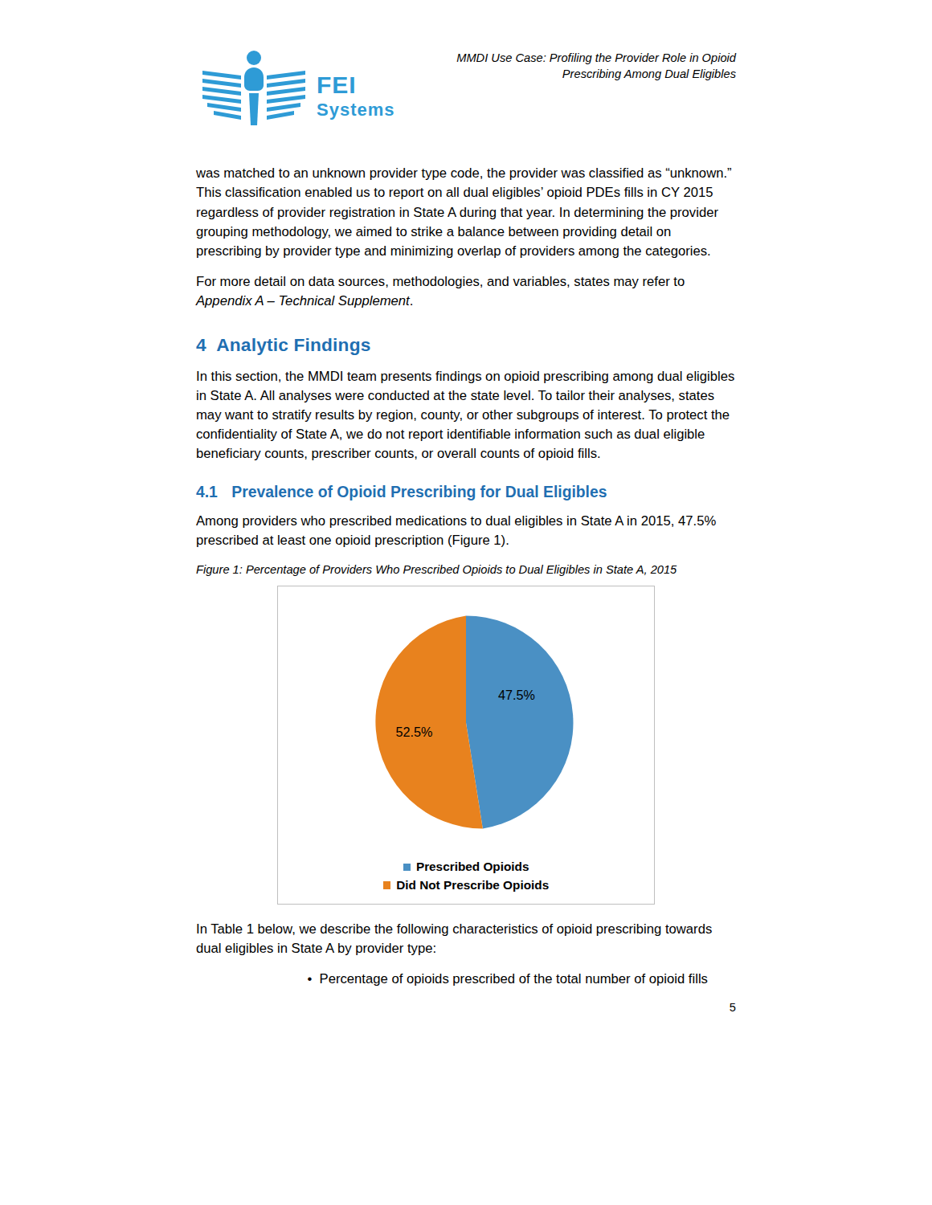FEI Systems
MMDI Use Case: Profiling the Provider Role in Opioid
Prescribing Among Dual Eligibles
was matched to an unknown provider type code, the provider was classified as “unknown.” This classification enabled us to report on all dual eligibles’ opioid PDEs fills in CY 2015 regardless of provider registration in State A during that year. In determining the provider grouping methodology, we aimed to strike a balance between providing detail on prescribing by provider type and minimizing overlap of providers among the categories.
For more detail on data sources, methodologies, and variables, states may refer to Appendix A – Technical Supplement.
4 Analytic Findings
In this section, the MMDI team presents findings on opioid prescribing among dual eligibles in State A. All analyses were conducted at the state level. To tailor their analyses, states may want to stratify results by region, county, or other subgroups of interest. To protect the confidentiality of State A, we do not report identifiable information such as dual eligible beneficiary counts, prescriber counts, or overall counts of opioid fills.
4.1 Prevalence of Opioid Prescribing for Dual Eligibles
Among providers who prescribed medications to dual eligibles in State A in 2015, 47.5% prescribed at least one opioid prescription (Figure 1).
Figure 1: Percentage of Providers Who Prescribed Opioids to Dual Eligibles in State A, 2015
47.5% 52.5%
Prescribed Opioids Did Not Prescribe Opioids
In Table 1 below, we describe the following characteristics of opioid prescribing towards dual eligibles in State A by provider type:
Percentage of opioids prescribed of the total number of opioid fills
5